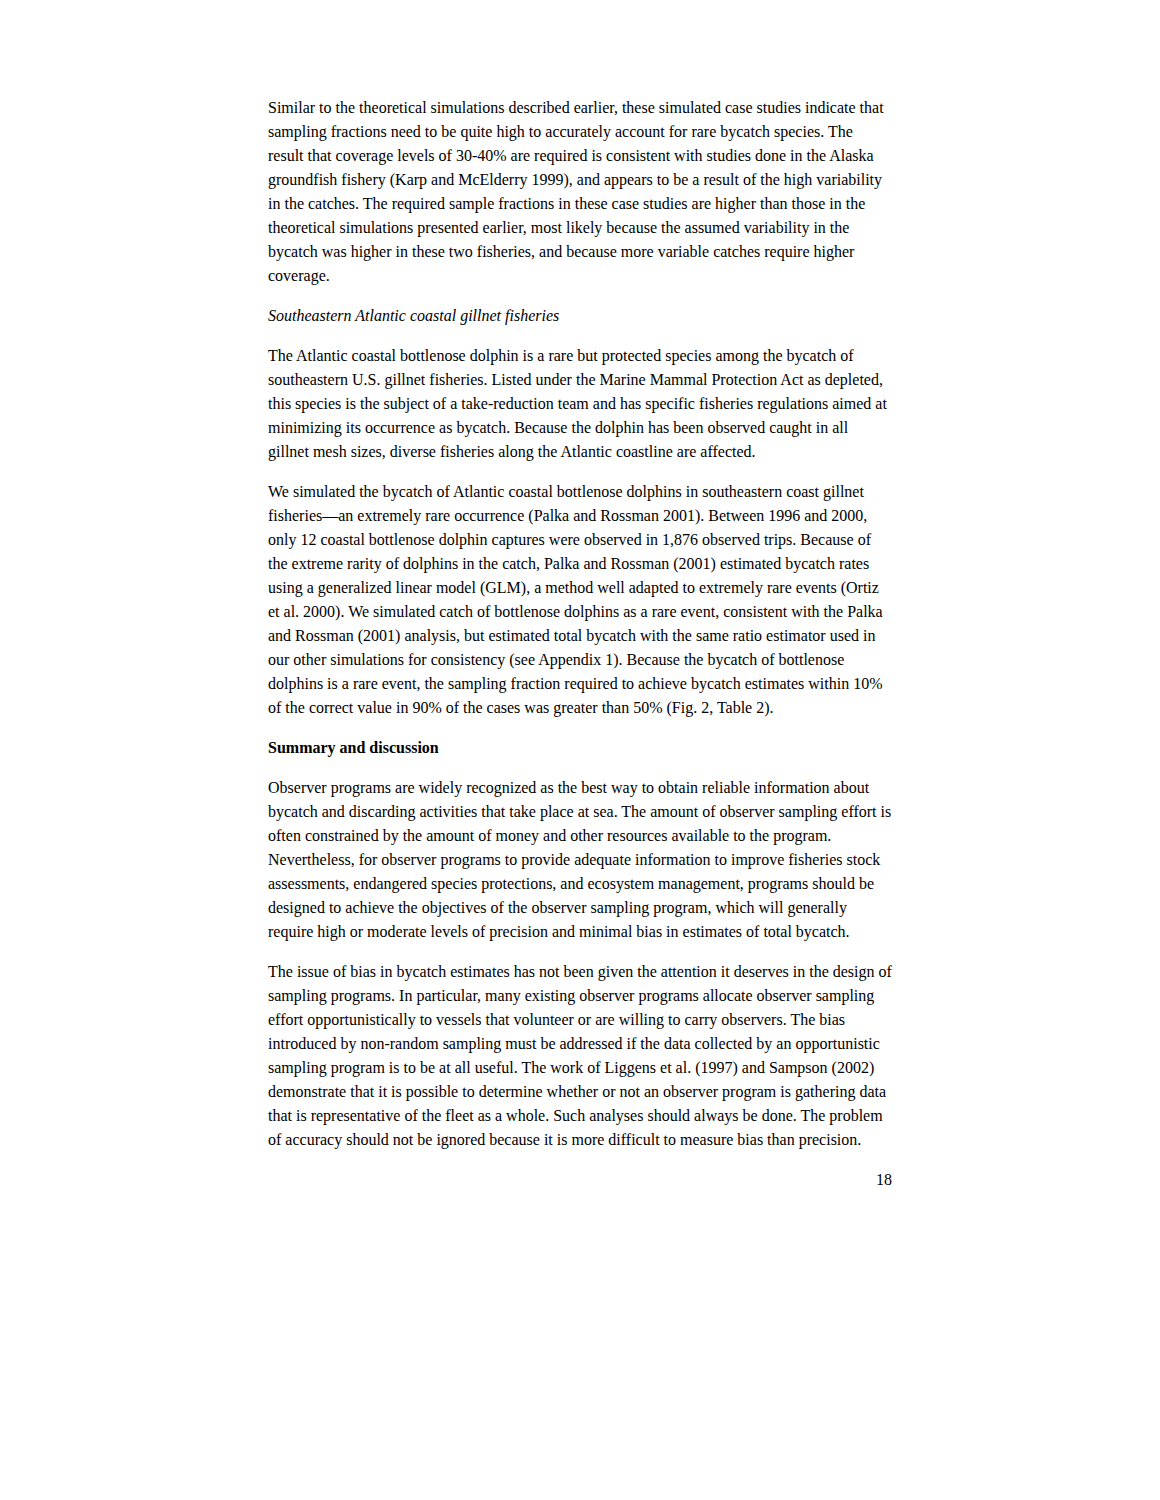Similar to the theoretical simulations described earlier, these simulated case studies indicate that sampling fractions need to be quite high to accurately account for rare bycatch species. The result that coverage levels of 30-40% are required is consistent with studies done in the Alaska groundfish fishery (Karp and McElderry 1999), and appears to be a result of the high variability in the catches. The required sample fractions in these case studies are higher than those in the theoretical simulations presented earlier, most likely because the assumed variability in the bycatch was higher in these two fisheries, and because more variable catches require higher coverage.
Southeastern Atlantic coastal gillnet fisheries
The Atlantic coastal bottlenose dolphin is a rare but protected species among the bycatch of southeastern U.S. gillnet fisheries. Listed under the Marine Mammal Protection Act as depleted, this species is the subject of a take-reduction team and has specific fisheries regulations aimed at minimizing its occurrence as bycatch. Because the dolphin has been observed caught in all gillnet mesh sizes, diverse fisheries along the Atlantic coastline are affected.
We simulated the bycatch of Atlantic coastal bottlenose dolphins in southeastern coast gillnet fisheries—an extremely rare occurrence (Palka and Rossman 2001). Between 1996 and 2000, only 12 coastal bottlenose dolphin captures were observed in 1,876 observed trips. Because of the extreme rarity of dolphins in the catch, Palka and Rossman (2001) estimated bycatch rates using a generalized linear model (GLM), a method well adapted to extremely rare events (Ortiz et al. 2000). We simulated catch of bottlenose dolphins as a rare event, consistent with the Palka and Rossman (2001) analysis, but estimated total bycatch with the same ratio estimator used in our other simulations for consistency (see Appendix 1). Because the bycatch of bottlenose dolphins is a rare event, the sampling fraction required to achieve bycatch estimates within 10% of the correct value in 90% of the cases was greater than 50% (Fig. 2, Table 2).
Summary and discussion
Observer programs are widely recognized as the best way to obtain reliable information about bycatch and discarding activities that take place at sea. The amount of observer sampling effort is often constrained by the amount of money and other resources available to the program. Nevertheless, for observer programs to provide adequate information to improve fisheries stock assessments, endangered species protections, and ecosystem management, programs should be designed to achieve the objectives of the observer sampling program, which will generally require high or moderate levels of precision and minimal bias in estimates of total bycatch.
The issue of bias in bycatch estimates has not been given the attention it deserves in the design of sampling programs. In particular, many existing observer programs allocate observer sampling effort opportunistically to vessels that volunteer or are willing to carry observers. The bias introduced by non-random sampling must be addressed if the data collected by an opportunistic sampling program is to be at all useful. The work of Liggens et al. (1997) and Sampson (2002) demonstrate that it is possible to determine whether or not an observer program is gathering data that is representative of the fleet as a whole. Such analyses should always be done. The problem of accuracy should not be ignored because it is more difficult to measure bias than precision.
18